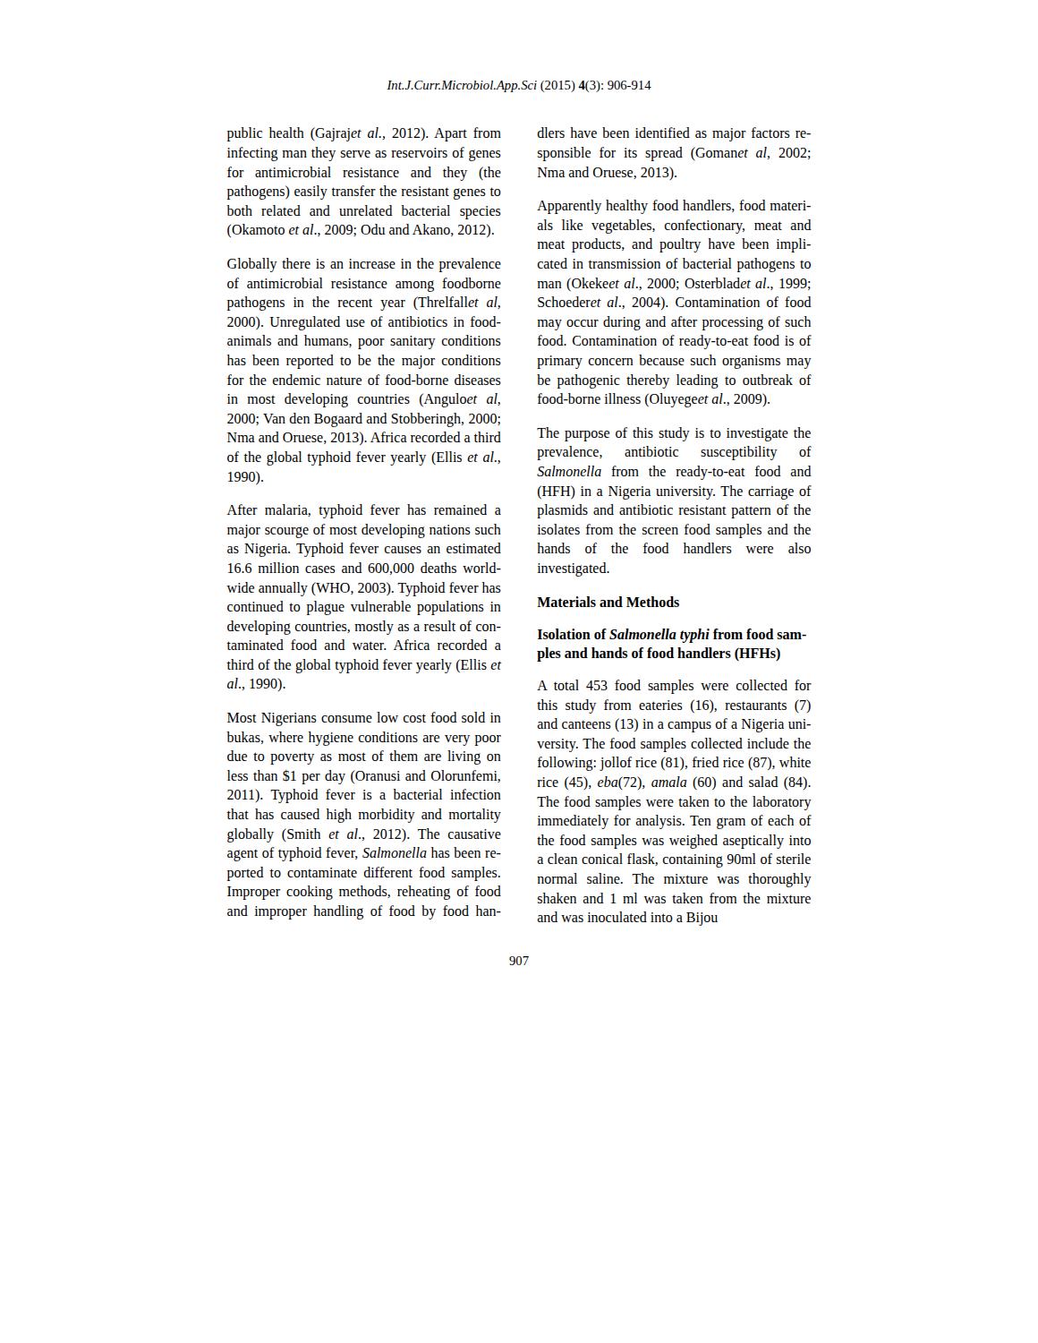Int.J.Curr.Microbiol.App.Sci (2015) 4(3): 906-914
public health (Gajrajet al., 2012). Apart from infecting man they serve as reservoirs of genes for antimicrobial resistance and they (the pathogens) easily transfer the resistant genes to both related and unrelated bacterial species (Okamoto et al., 2009; Odu and Akano, 2012).
Globally there is an increase in the prevalence of antimicrobial resistance among foodborne pathogens in the recent year (Threlfallet al, 2000). Unregulated use of antibiotics in food-animals and humans, poor sanitary conditions has been reported to be the major conditions for the endemic nature of food-borne diseases in most developing countries (Anguloet al, 2000; Van den Bogaard and Stobberingh, 2000; Nma and Oruese, 2013). Africa recorded a third of the global typhoid fever yearly (Ellis et al., 1990).
After malaria, typhoid fever has remained a major scourge of most developing nations such as Nigeria. Typhoid fever causes an estimated 16.6 million cases and 600,000 deaths worldwide annually (WHO, 2003). Typhoid fever has continued to plague vulnerable populations in developing countries, mostly as a result of contaminated food and water. Africa recorded a third of the global typhoid fever yearly (Ellis et al., 1990).
Most Nigerians consume low cost food sold in bukas, where hygiene conditions are very poor due to poverty as most of them are living on less than $1 per day (Oranusi and Olorunfemi, 2011). Typhoid fever is a bacterial infection that has caused high morbidity and mortality globally (Smith et al., 2012). The causative agent of typhoid fever, Salmonella has been reported to contaminate different food samples. Improper cooking methods, reheating of food and improper handling of food by food handlers have been identified as major factors responsible for its spread (Gomanet al, 2002; Nma and Oruese, 2013).
Apparently healthy food handlers, food materials like vegetables, confectionary, meat and meat products, and poultry have been implicated in transmission of bacterial pathogens to man (Okekeet al., 2000; Osterbladet al., 1999; Schoederet al., 2004). Contamination of food may occur during and after processing of such food. Contamination of ready-to-eat food is of primary concern because such organisms may be pathogenic thereby leading to outbreak of food-borne illness (Oluyegeet al., 2009).
The purpose of this study is to investigate the prevalence, antibiotic susceptibility of Salmonella from the ready-to-eat food and (HFH) in a Nigeria university. The carriage of plasmids and antibiotic resistant pattern of the isolates from the screen food samples and the hands of the food handlers were also investigated.
Materials and Methods
Isolation of Salmonella typhi from food samples and hands of food handlers (HFHs)
A total 453 food samples were collected for this study from eateries (16), restaurants (7) and canteens (13) in a campus of a Nigeria university. The food samples collected include the following: jollof rice (81), fried rice (87), white rice (45), eba(72), amala (60) and salad (84). The food samples were taken to the laboratory immediately for analysis. Ten gram of each of the food samples was weighed aseptically into a clean conical flask, containing 90ml of sterile normal saline. The mixture was thoroughly shaken and 1 ml was taken from the mixture and was inoculated into a Bijou
907